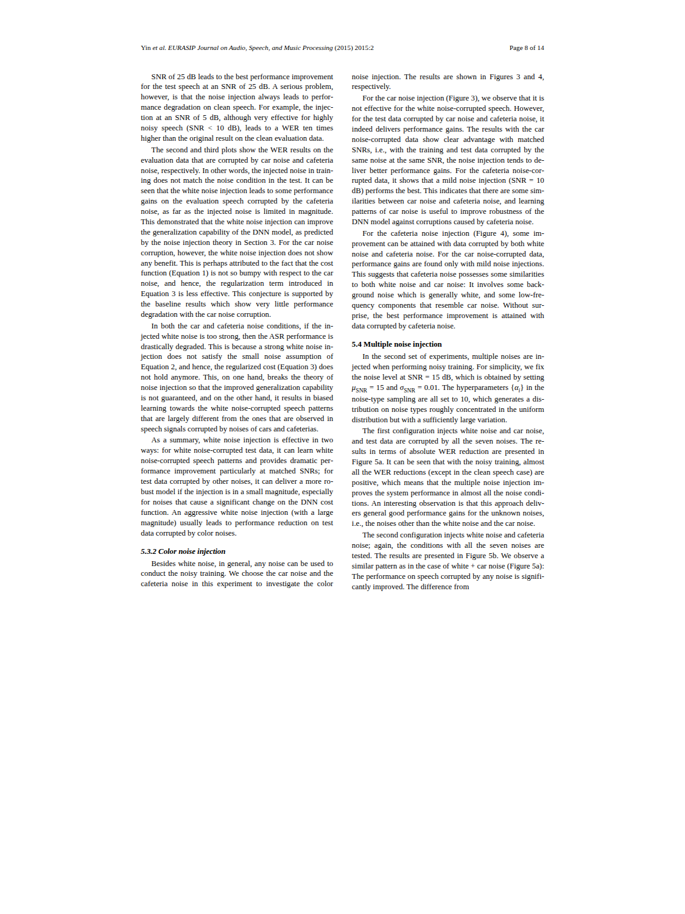Yin et al. EURASIP Journal on Audio, Speech, and Music Processing (2015) 2015:2
Page 8 of 14
SNR of 25 dB leads to the best performance improvement for the test speech at an SNR of 25 dB. A serious problem, however, is that the noise injection always leads to performance degradation on clean speech. For example, the injection at an SNR of 5 dB, although very effective for highly noisy speech (SNR < 10 dB), leads to a WER ten times higher than the original result on the clean evaluation data.
The second and third plots show the WER results on the evaluation data that are corrupted by car noise and cafeteria noise, respectively. In other words, the injected noise in training does not match the noise condition in the test. It can be seen that the white noise injection leads to some performance gains on the evaluation speech corrupted by the cafeteria noise, as far as the injected noise is limited in magnitude. This demonstrated that the white noise injection can improve the generalization capability of the DNN model, as predicted by the noise injection theory in Section 3. For the car noise corruption, however, the white noise injection does not show any benefit. This is perhaps attributed to the fact that the cost function (Equation 1) is not so bumpy with respect to the car noise, and hence, the regularization term introduced in Equation 3 is less effective. This conjecture is supported by the baseline results which show very little performance degradation with the car noise corruption.
In both the car and cafeteria noise conditions, if the injected white noise is too strong, then the ASR performance is drastically degraded. This is because a strong white noise injection does not satisfy the small noise assumption of Equation 2, and hence, the regularized cost (Equation 3) does not hold anymore. This, on one hand, breaks the theory of noise injection so that the improved generalization capability is not guaranteed, and on the other hand, it results in biased learning towards the white noise-corrupted speech patterns that are largely different from the ones that are observed in speech signals corrupted by noises of cars and cafeterias.
As a summary, white noise injection is effective in two ways: for white noise-corrupted test data, it can learn white noise-corrupted speech patterns and provides dramatic performance improvement particularly at matched SNRs; for test data corrupted by other noises, it can deliver a more robust model if the injection is in a small magnitude, especially for noises that cause a significant change on the DNN cost function. An aggressive white noise injection (with a large magnitude) usually leads to performance reduction on test data corrupted by color noises.
5.3.2 Color noise injection
Besides white noise, in general, any noise can be used to conduct the noisy training. We choose the car noise and the cafeteria noise in this experiment to investigate the color noise injection. The results are shown in Figures 3 and 4, respectively.
For the car noise injection (Figure 3), we observe that it is not effective for the white noise-corrupted speech. However, for the test data corrupted by car noise and cafeteria noise, it indeed delivers performance gains. The results with the car noise-corrupted data show clear advantage with matched SNRs, i.e., with the training and test data corrupted by the same noise at the same SNR, the noise injection tends to deliver better performance gains. For the cafeteria noise-corrupted data, it shows that a mild noise injection (SNR = 10 dB) performs the best. This indicates that there are some similarities between car noise and cafeteria noise, and learning patterns of car noise is useful to improve robustness of the DNN model against corruptions caused by cafeteria noise.
For the cafeteria noise injection (Figure 4), some improvement can be attained with data corrupted by both white noise and cafeteria noise. For the car noise-corrupted data, performance gains are found only with mild noise injections. This suggests that cafeteria noise possesses some similarities to both white noise and car noise: It involves some background noise which is generally white, and some low-frequency components that resemble car noise. Without surprise, the best performance improvement is attained with data corrupted by cafeteria noise.
5.4 Multiple noise injection
In the second set of experiments, multiple noises are injected when performing noisy training. For simplicity, we fix the noise level at SNR = 15 dB, which is obtained by setting μSNR = 15 and σSNR = 0.01. The hyperparameters {αi} in the noise-type sampling are all set to 10, which generates a distribution on noise types roughly concentrated in the uniform distribution but with a sufficiently large variation.
The first configuration injects white noise and car noise, and test data are corrupted by all the seven noises. The results in terms of absolute WER reduction are presented in Figure 5a. It can be seen that with the noisy training, almost all the WER reductions (except in the clean speech case) are positive, which means that the multiple noise injection improves the system performance in almost all the noise conditions. An interesting observation is that this approach delivers general good performance gains for the unknown noises, i.e., the noises other than the white noise and the car noise.
The second configuration injects white noise and cafeteria noise; again, the conditions with all the seven noises are tested. The results are presented in Figure 5b. We observe a similar pattern as in the case of white + car noise (Figure 5a): The performance on speech corrupted by any noise is significantly improved. The difference from